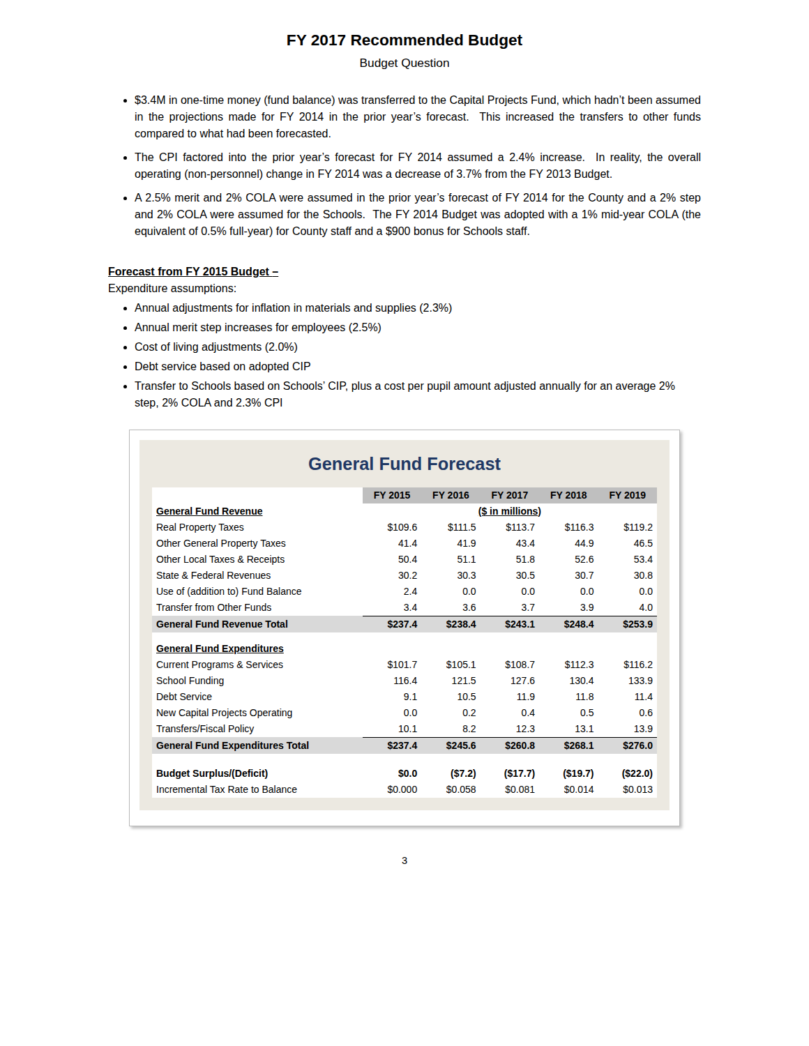FY 2017 Recommended Budget
Budget Question
$3.4M in one-time money (fund balance) was transferred to the Capital Projects Fund, which hadn’t been assumed in the projections made for FY 2014 in the prior year’s forecast. This increased the transfers to other funds compared to what had been forecasted.
The CPI factored into the prior year’s forecast for FY 2014 assumed a 2.4% increase. In reality, the overall operating (non-personnel) change in FY 2014 was a decrease of 3.7% from the FY 2013 Budget.
A 2.5% merit and 2% COLA were assumed in the prior year’s forecast of FY 2014 for the County and a 2% step and 2% COLA were assumed for the Schools. The FY 2014 Budget was adopted with a 1% mid-year COLA (the equivalent of 0.5% full-year) for County staff and a $900 bonus for Schools staff.
Forecast from FY 2015 Budget –
Expenditure assumptions:
Annual adjustments for inflation in materials and supplies (2.3%)
Annual merit step increases for employees (2.5%)
Cost of living adjustments (2.0%)
Debt service based on adopted CIP
Transfer to Schools based on Schools’ CIP, plus a cost per pupil amount adjusted annually for an average 2% step, 2% COLA and 2.3% CPI
General Fund Forecast
| | FY 2015 | FY 2016 | FY 2017 | FY 2018 | FY 2019 |
| --- | --- | --- | --- | --- | --- |
| General Fund Revenue | ($ in millions) |
| Real Property Taxes | $109.6 | $111.5 | $113.7 | $116.3 | $119.2 |
| Other General Property Taxes | 41.4 | 41.9 | 43.4 | 44.9 | 46.5 |
| Other Local Taxes & Receipts | 50.4 | 51.1 | 51.8 | 52.6 | 53.4 |
| State & Federal Revenues | 30.2 | 30.3 | 30.5 | 30.7 | 30.8 |
| Use of (addition to) Fund Balance | 2.4 | 0.0 | 0.0 | 0.0 | 0.0 |
| Transfer from Other Funds | 3.4 | 3.6 | 3.7 | 3.9 | 4.0 |
| General Fund Revenue Total | $237.4 | $238.4 | $243.1 | $248.4 | $253.9 |
| General Fund Expenditures | |
| Current Programs & Services | $101.7 | $105.1 | $108.7 | $112.3 | $116.2 |
| School Funding | 116.4 | 121.5 | 127.6 | 130.4 | 133.9 |
| Debt Service | 9.1 | 10.5 | 11.9 | 11.8 | 11.4 |
| New Capital Projects Operating | 0.0 | 0.2 | 0.4 | 0.5 | 0.6 |
| Transfers/Fiscal Policy | 10.1 | 8.2 | 12.3 | 13.1 | 13.9 |
| General Fund Expenditures Total | $237.4 | $245.6 | $260.8 | $268.1 | $276.0 |
| Budget Surplus/(Deficit) | $0.0 | ($7.2) | ($17.7) | ($19.7) | ($22.0) |
| Incremental Tax Rate to Balance | $0.000 | $0.058 | $0.081 | $0.014 | $0.013 |
3